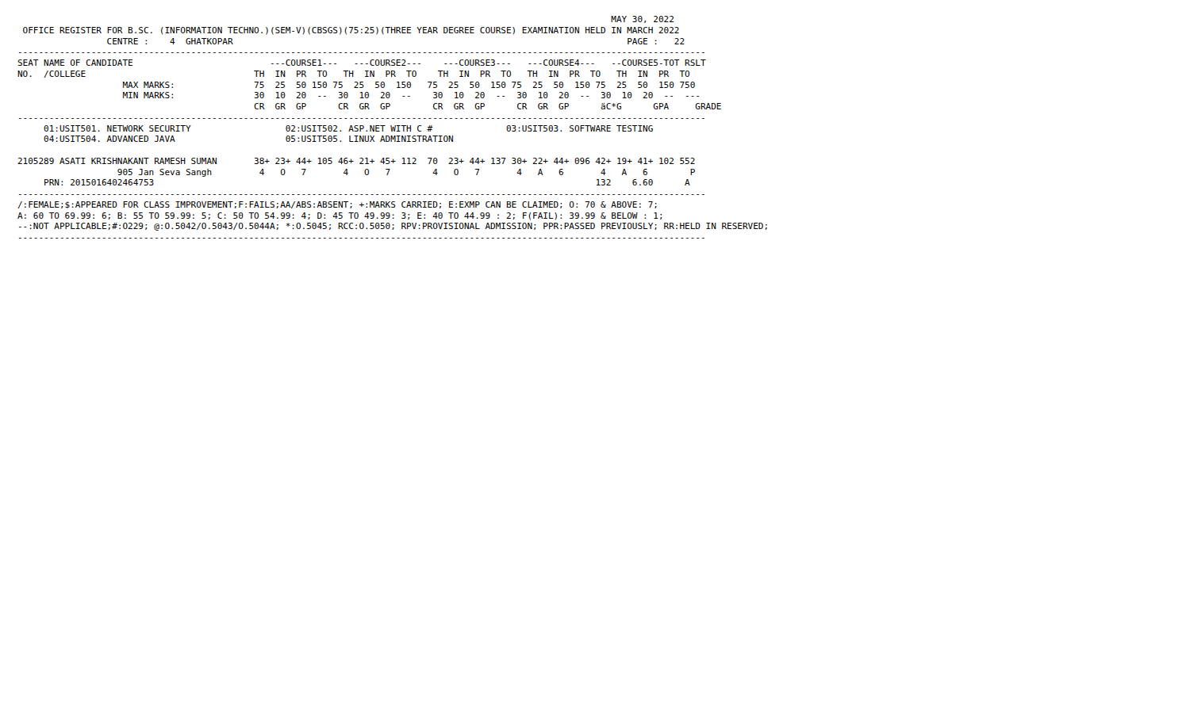MAY 30, 2022
 OFFICE REGISTER FOR B.SC. (INFORMATION TECHNO.)(SEM-V)(CBSGS)(75:25)(THREE YEAR DEGREE COURSE) EXAMINATION HELD IN MARCH 2022
                 CENTRE :    4  GHATKOPAR                                                                           PAGE :   22
-----------------------------------------------------------------------------------------------------------------------------------
SEAT NAME OF CANDIDATE                          ---COURSE1---   ---COURSE2---    ---COURSE3---   ---COURSE4---   --COURSE5-TOT RSLT
NO.  /COLLEGE                                TH  IN  PR  TO   TH  IN  PR  TO    TH  IN  PR  TO   TH  IN  PR  TO   TH  IN  PR  TO
                    MAX MARKS:               75  25  50 150 75  25  50  150   75  25  50  150 75  25  50  150 75  25  50  150 750
                    MIN MARKS:               30  10  20  --  30  10  20  --    30  10  20  --  30  10  20  --  30  10  20  --  ---
                                             CR  GR  GP      CR  GR  GP        CR  GR  GP      CR  GR  GP      äC*G      GPA     GRADE
-----------------------------------------------------------------------------------------------------------------------------------
     01:USIT501. NETWORK SECURITY                  02:USIT502. ASP.NET WITH C #              03:USIT503. SOFTWARE TESTING
     04:USIT504. ADVANCED JAVA                     05:USIT505. LINUX ADMINISTRATION

2105289 ASATI KRISHNAKANT RAMESH SUMAN       38+ 23+ 44+ 105 46+ 21+ 45+ 112  70  23+ 44+ 137 30+ 22+ 44+ 096 42+ 19+ 41+ 102 552
                   905 Jan Seva Sangh         4   O   7       4   O   7        4   O   7       4   A   6       4   A   6        P
     PRN: 2015016402464753                                                                                    132    6.60      A
-----------------------------------------------------------------------------------------------------------------------------------
/:FEMALE;$:APPEARED FOR CLASS IMPROVEMENT;F:FAILS;AA/ABS:ABSENT; +:MARKS CARRIED; E:EXMP CAN BE CLAIMED; O: 70 & ABOVE: 7;
A: 60 TO 69.99: 6; B: 55 TO 59.99: 5; C: 50 TO 54.99: 4; D: 45 TO 49.99: 3; E: 40 TO 44.99 : 2; F(FAIL): 39.99 & BELOW : 1;
--:NOT APPLICABLE;#:O229; @:O.5042/O.5043/O.5044A; *:O.5045; RCC:O.5050; RPV:PROVISIONAL ADMISSION; PPR:PASSED PREVIOUSLY; RR:HELD IN RESERVED;
-----------------------------------------------------------------------------------------------------------------------------------